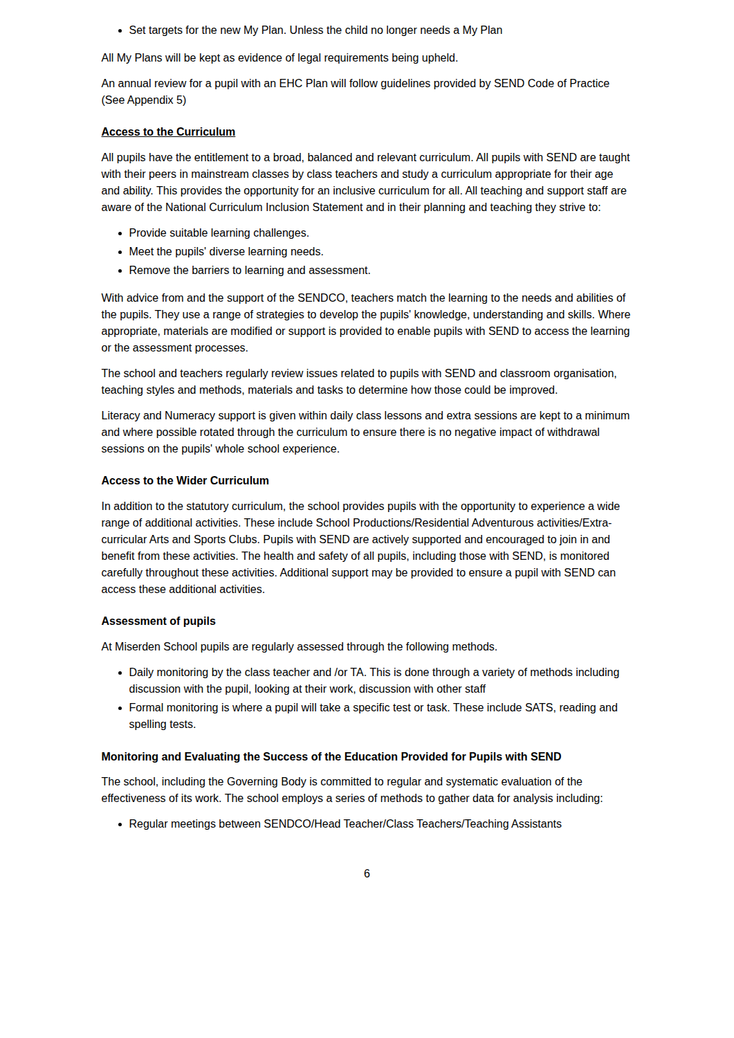Set targets for the new My Plan. Unless the child no longer needs a My Plan
All My Plans will be kept as evidence of legal requirements being upheld.
An annual review for a pupil with an EHC Plan will follow guidelines provided by SEND Code of Practice (See Appendix 5)
Access to the Curriculum
All pupils have the entitlement to a broad, balanced and relevant curriculum. All pupils with SEND are taught with their peers in mainstream classes by class teachers and study a curriculum appropriate for their age and ability. This provides the opportunity for an inclusive curriculum for all. All teaching and support staff are aware of the National Curriculum Inclusion Statement and in their planning and teaching they strive to:
Provide suitable learning challenges.
Meet the pupils' diverse learning needs.
Remove the barriers to learning and assessment.
With advice from and the support of the SENDCO, teachers match the learning to the needs and abilities of the pupils. They use a range of strategies to develop the pupils' knowledge, understanding and skills. Where appropriate, materials are modified or support is provided to enable pupils with SEND to access the learning or the assessment processes.
The school and teachers regularly review issues related to pupils with SEND and classroom organisation, teaching styles and methods, materials and tasks to determine how those could be improved.
Literacy and Numeracy support is given within daily class lessons and extra sessions are kept to a minimum and where possible rotated through the curriculum to ensure there is no negative impact of withdrawal sessions on the pupils' whole school experience.
Access to the Wider Curriculum
In addition to the statutory curriculum, the school provides pupils with the opportunity to experience a wide range of additional activities. These include School Productions/Residential Adventurous activities/Extra-curricular Arts and Sports Clubs. Pupils with SEND are actively supported and encouraged to join in and benefit from these activities. The health and safety of all pupils, including those with SEND, is monitored carefully throughout these activities. Additional support may be provided to ensure a pupil with SEND can access these additional activities.
Assessment of pupils
At Miserden School pupils are regularly assessed through the following methods.
Daily monitoring by the class teacher and /or TA. This is done through a variety of methods including discussion with the pupil, looking at their work, discussion with other staff
Formal monitoring is where a pupil will take a specific test or task. These include SATS, reading and spelling tests.
Monitoring and Evaluating the Success of the Education Provided for Pupils with SEND
The school, including the Governing Body is committed to regular and systematic evaluation of the effectiveness of its work. The school employs a series of methods to gather data for analysis including:
Regular meetings between SENDCO/Head Teacher/Class Teachers/Teaching Assistants
6